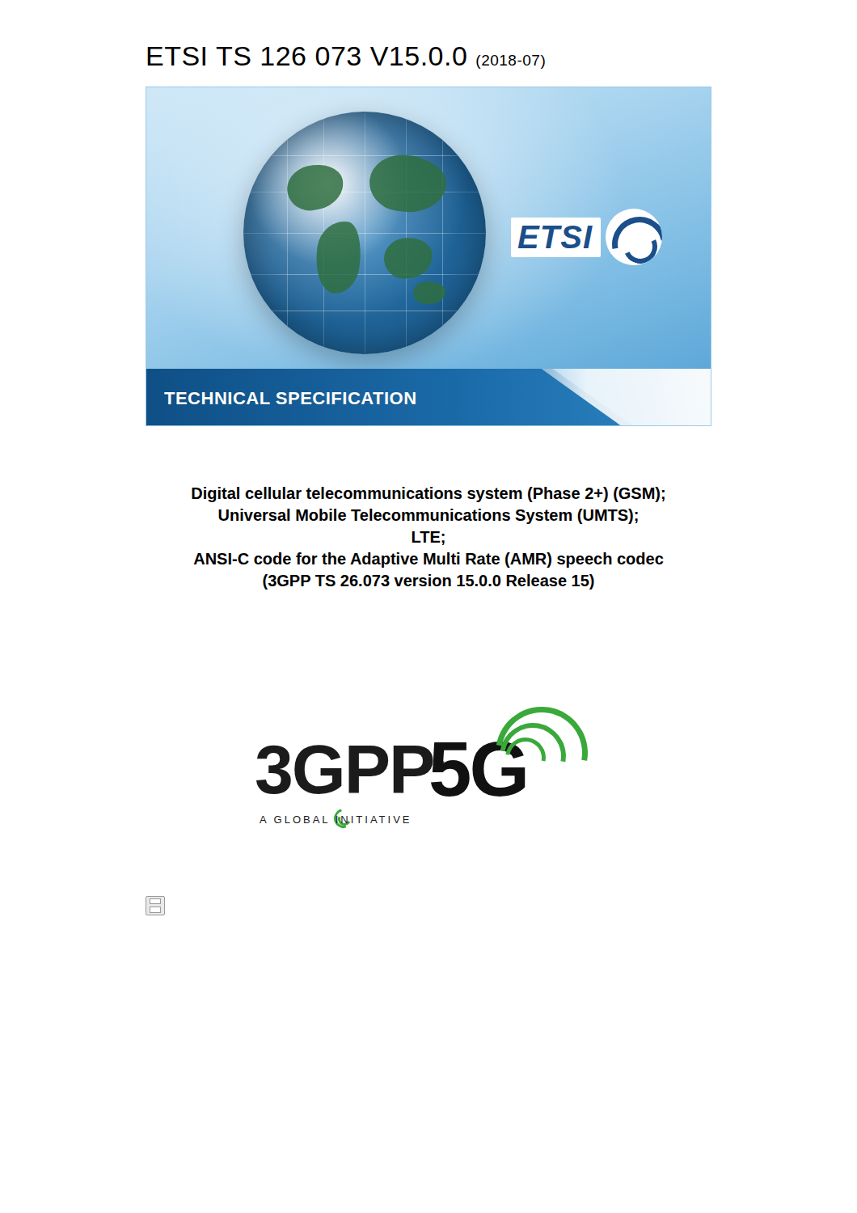ETSI TS 126 073 V15.0.0 (2018-07)
ETSI
TECHNICAL SPECIFICATION
Digital cellular telecommunications system (Phase 2+) (GSM); Universal Mobile Telecommunications System (UMTS); LTE; ANSI-C code for the Adaptive Multi Rate (AMR) speech codec (3GPP TS 26.073 version 15.0.0 Release 15)
3GPP™
5G
A GLOBAL INITIATIVE